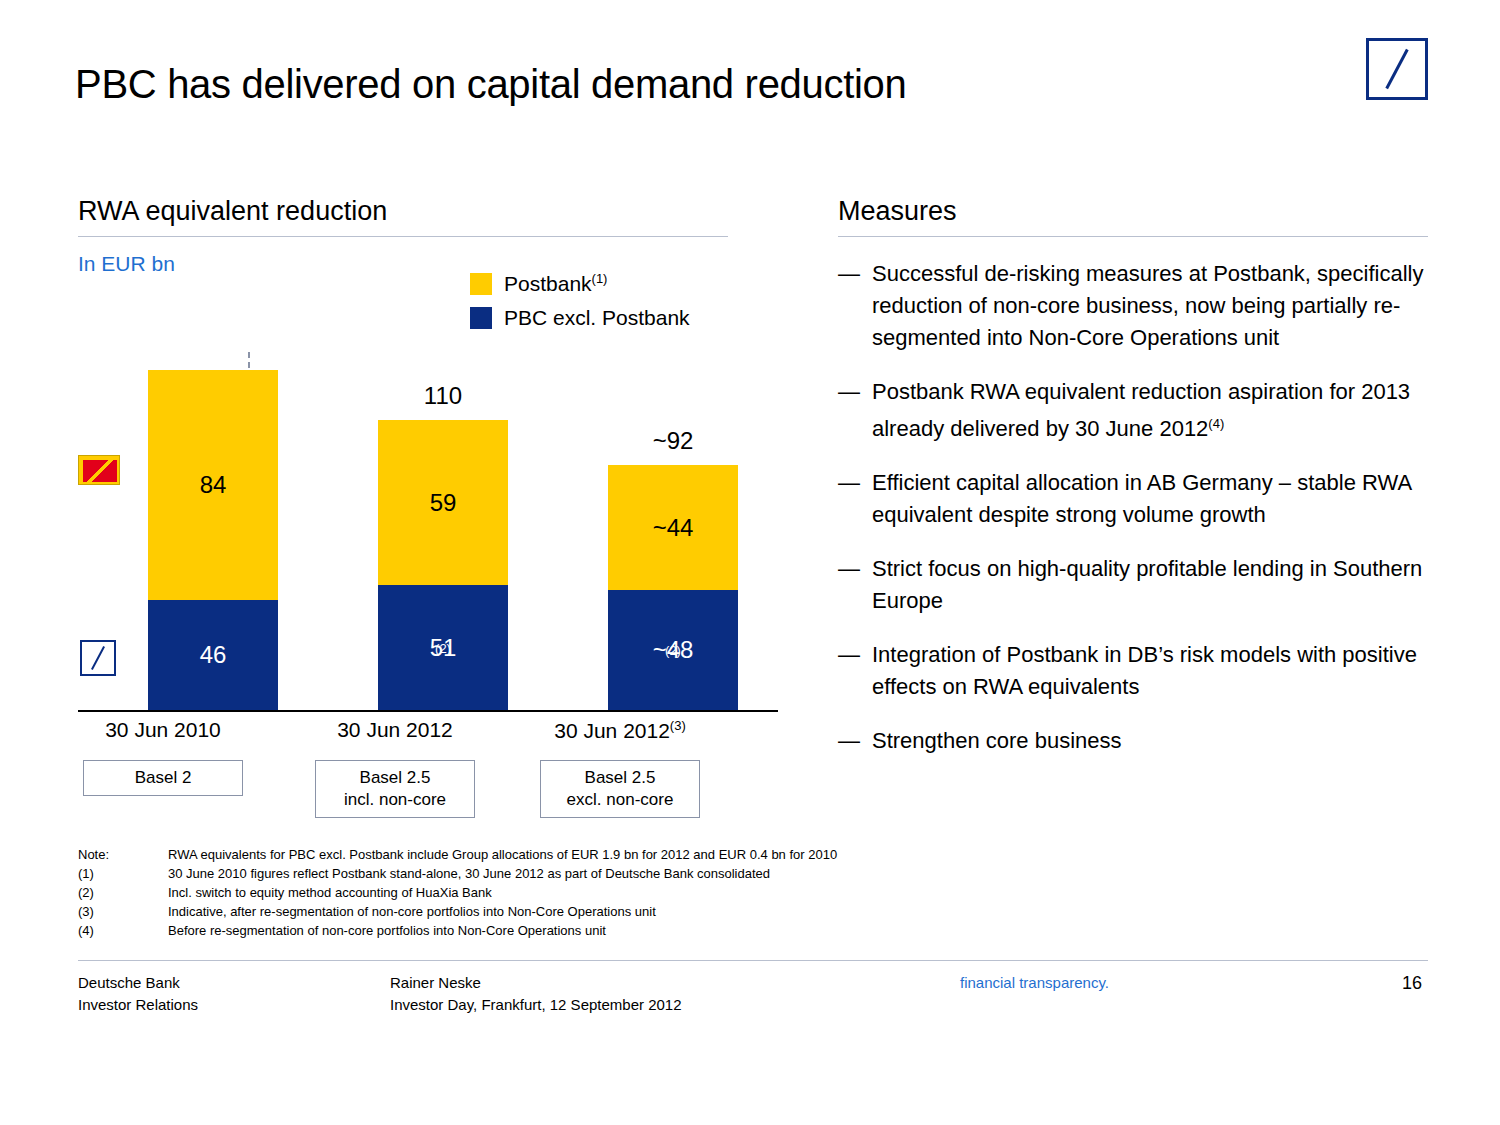PBC has delivered on capital demand reduction
RWA equivalent reduction
Measures
In EUR bn
Postbank(1)
PBC excl. Postbank
84
46
110
59
51(2)
~92
~44
~48(2)
30 Jun 2010
30 Jun 2012
30 Jun 2012(3)
Basel 2
Basel 2.5
incl. non-core
Basel 2.5
excl. non-core
Successful de-risking measures at Postbank, specifically reduction of non-core business, now being partially re-segmented into Non-Core Operations unit
Postbank RWA equivalent reduction aspiration for 2013 already delivered by 30 June 2012(4)
Efficient capital allocation in AB Germany – stable RWA equivalent despite strong volume growth
Strict focus on high-quality profitable lending in Southern Europe
Integration of Postbank in DB’s risk models with positive effects on RWA equivalents
Strengthen core business
| Note: | RWA equivalents for PBC excl. Postbank include Group allocations of EUR 1.9 bn for 2012 and EUR 0.4 bn for 2010 |
| (1) | 30 June 2010 figures reflect Postbank stand-alone, 30 June 2012 as part of Deutsche Bank consolidated |
| (2) | Incl. switch to equity method accounting of HuaXia Bank |
| (3) | Indicative, after re-segmentation of non-core portfolios into Non-Core Operations unit |
| (4) | Before re-segmentation of non-core portfolios into Non-Core Operations unit |
Deutsche Bank
Investor Relations
Rainer Neske
Investor Day, Frankfurt, 12 September 2012
financial transparency.
16